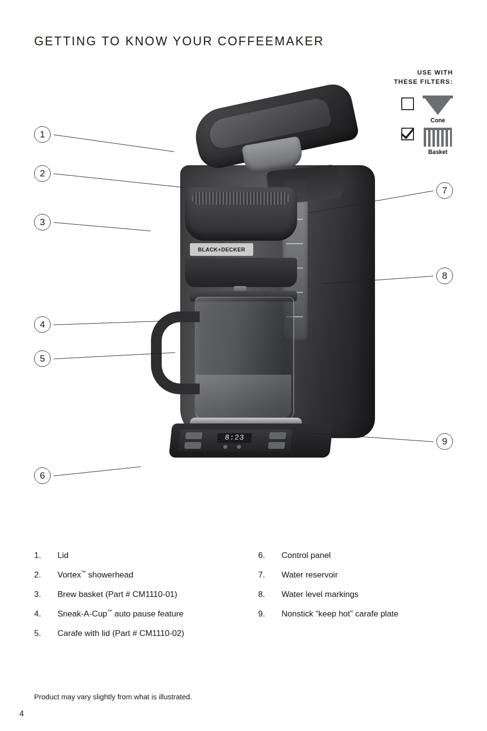Getting to Know Your Coffeemaker
Use with
these filters:
Cone
Basket
BLACK+DECKER
8:23
1
2
3
4
5
6
7
8
9
1. Lid
2. Vortex™ showerhead
3. Brew basket (Part # CM1110-01)
4. Sneak-A-Cup™ auto pause feature
5. Carafe with lid (Part # CM1110-02)
6. Control panel
7. Water reservoir
8. Water level markings
9. Nonstick “keep hot” carafe plate
Product may vary slightly from what is illustrated.
4